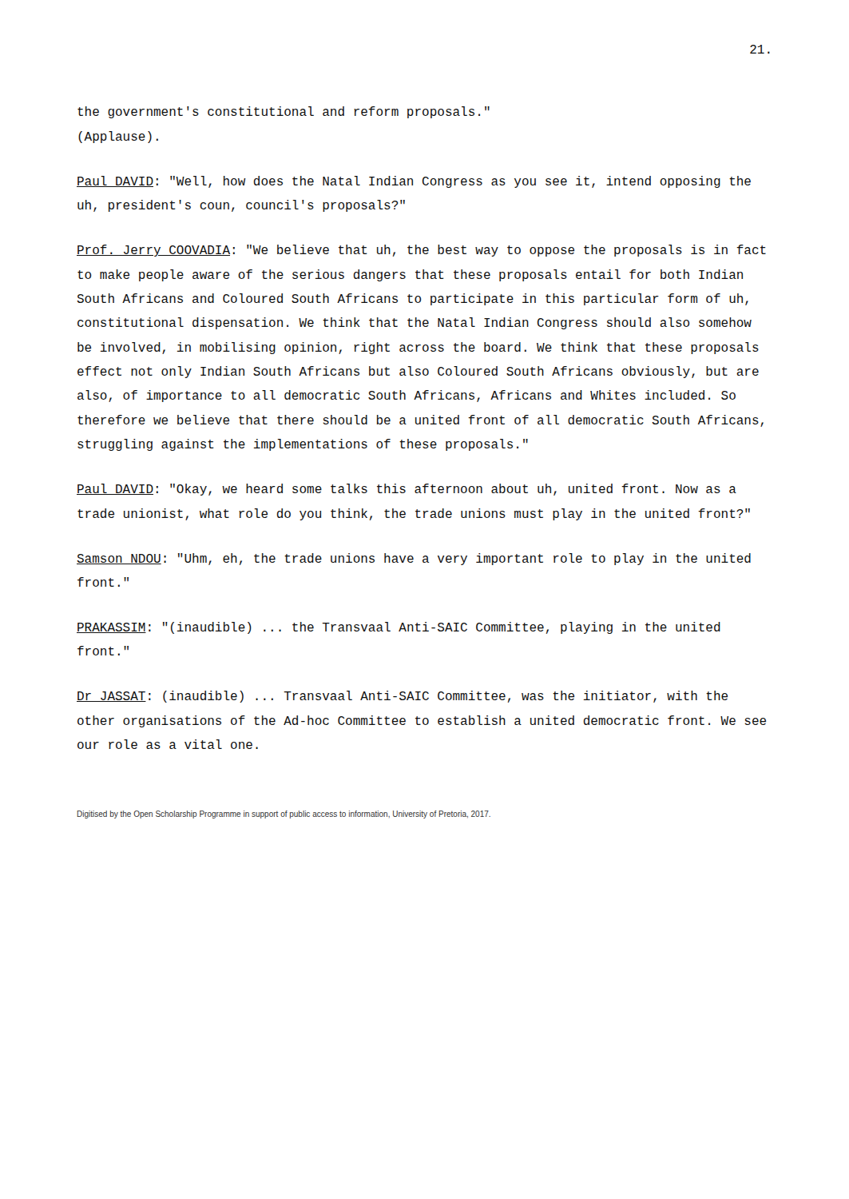21.
the government's constitutional and reform proposals."
(Applause).
Paul DAVID: "Well, how does the Natal Indian Congress as you see it, intend opposing the uh, president's coun, council's proposals?"
Prof. Jerry COOVADIA: "We believe that uh, the best way to oppose the proposals is in fact to make people aware of the serious dangers that these proposals entail for both Indian South Africans and Coloured South Africans to participate in this particular form of uh, constitutional dispensation. We think that the Natal Indian Congress should also somehow be involved, in mobilising opinion, right across the board. We think that these proposals effect not only Indian South Africans but also Coloured South Africans obviously, but are also, of importance to all democratic South Africans, Africans and Whites included. So therefore we believe that there should be a united front of all democratic South Africans, struggling against the implementations of these proposals."
Paul DAVID: "Okay, we heard some talks this afternoon about uh, united front. Now as a trade unionist, what role do you think, the trade unions must play in the united front?"
Samson NDOU: "Uhm, eh, the trade unions have a very important role to play in the united front."
PRAKASSIM: "(inaudible) ... the Transvaal Anti-SAIC Committee, playing in the united front."
Dr JASSAT: (inaudible) ... Transvaal Anti-SAIC Committee, was the initiator, with the other organisations of the Ad-hoc Committee to establish a united democratic front. We see our role as a vital one.
Digitised by the Open Scholarship Programme in support of public access to information, University of Pretoria, 2017.